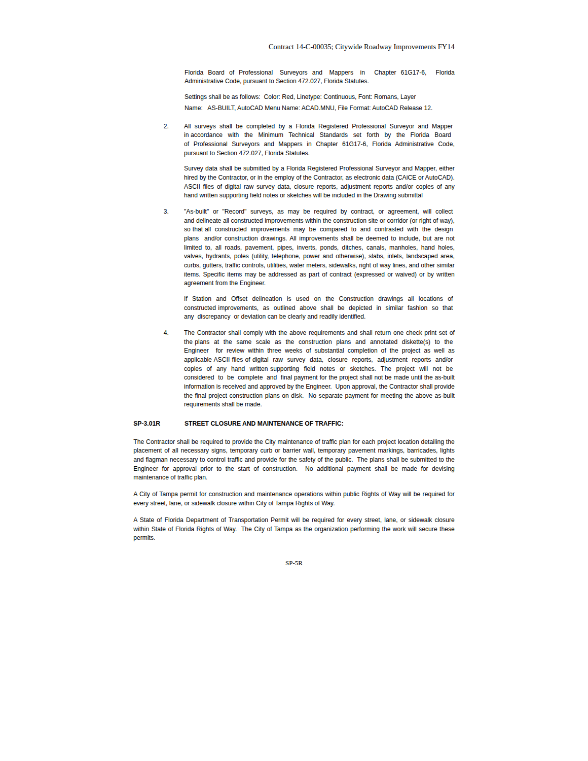Contract 14-C-00035; Citywide Roadway Improvements FY14
Florida Board of Professional Surveyors and Mappers in Chapter 61G17-6, Florida Administrative Code, pursuant to Section 472.027, Florida Statutes.
Settings shall be as follows: Color: Red, Linetype: Continuous, Font: Romans, Layer
Name: AS-BUILT, AutoCAD Menu Name: ACAD.MNU, File Format: AutoCAD Release 12.
2.
All surveys shall be completed by a Florida Registered Professional Surveyor and Mapper in accordance with the Minimum Technical Standards set forth by the Florida Board of Professional Surveyors and Mappers in Chapter 61G17-6, Florida Administrative Code, pursuant to Section 472.027, Florida Statutes.
Survey data shall be submitted by a Florida Registered Professional Surveyor and Mapper, either hired by the Contractor, or in the employ of the Contractor, as electronic data (CAiCE or AutoCAD). ASCII files of digital raw survey data, closure reports, adjustment reports and/or copies of any hand written supporting field notes or sketches will be included in the Drawing submittal
3.
"As-built" or "Record" surveys, as may be required by contract, or agreement, will collect and delineate all constructed improvements within the construction site or corridor (or right of way), so that all constructed improvements may be compared to and contrasted with the design plans and/or construction drawings. All improvements shall be deemed to include, but are not limited to, all roads, pavement, pipes, inverts, ponds, ditches, canals, manholes, hand holes, valves, hydrants, poles (utility, telephone, power and otherwise), slabs, inlets, landscaped area, curbs, gutters, traffic controls, utilities, water meters, sidewalks, right of way lines, and other similar items. Specific items may be addressed as part of contract (expressed or waived) or by written agreement from the Engineer.
If Station and Offset delineation is used on the Construction drawings all locations of constructed improvements, as outlined above shall be depicted in similar fashion so that any discrepancy or deviation can be clearly and readily identified.
4.
The Contractor shall comply with the above requirements and shall return one check print set of the plans at the same scale as the construction plans and annotated diskette(s) to the Engineer for review within three weeks of substantial completion of the project as well as applicable ASCII files of digital raw survey data, closure reports, adjustment reports and/or copies of any hand written supporting field notes or sketches. The project will not be considered to be complete and final payment for the project shall not be made until the as-built information is received and approved by the Engineer. Upon approval, the Contractor shall provide the final project construction plans on disk. No separate payment for meeting the above as-built requirements shall be made.
SP-3.01RSTREET CLOSURE AND MAINTENANCE OF TRAFFIC:
The Contractor shall be required to provide the City maintenance of traffic plan for each project location detailing the placement of all necessary signs, temporary curb or barrier wall, temporary pavement markings, barricades, lights and flagman necessary to control traffic and provide for the safety of the public. The plans shall be submitted to the Engineer for approval prior to the start of construction. No additional payment shall be made for devising maintenance of traffic plan.
A City of Tampa permit for construction and maintenance operations within public Rights of Way will be required for every street, lane, or sidewalk closure within City of Tampa Rights of Way.
A State of Florida Department of Transportation Permit will be required for every street, lane, or sidewalk closure within State of Florida Rights of Way. The City of Tampa as the organization performing the work will secure these permits.
SP-5R